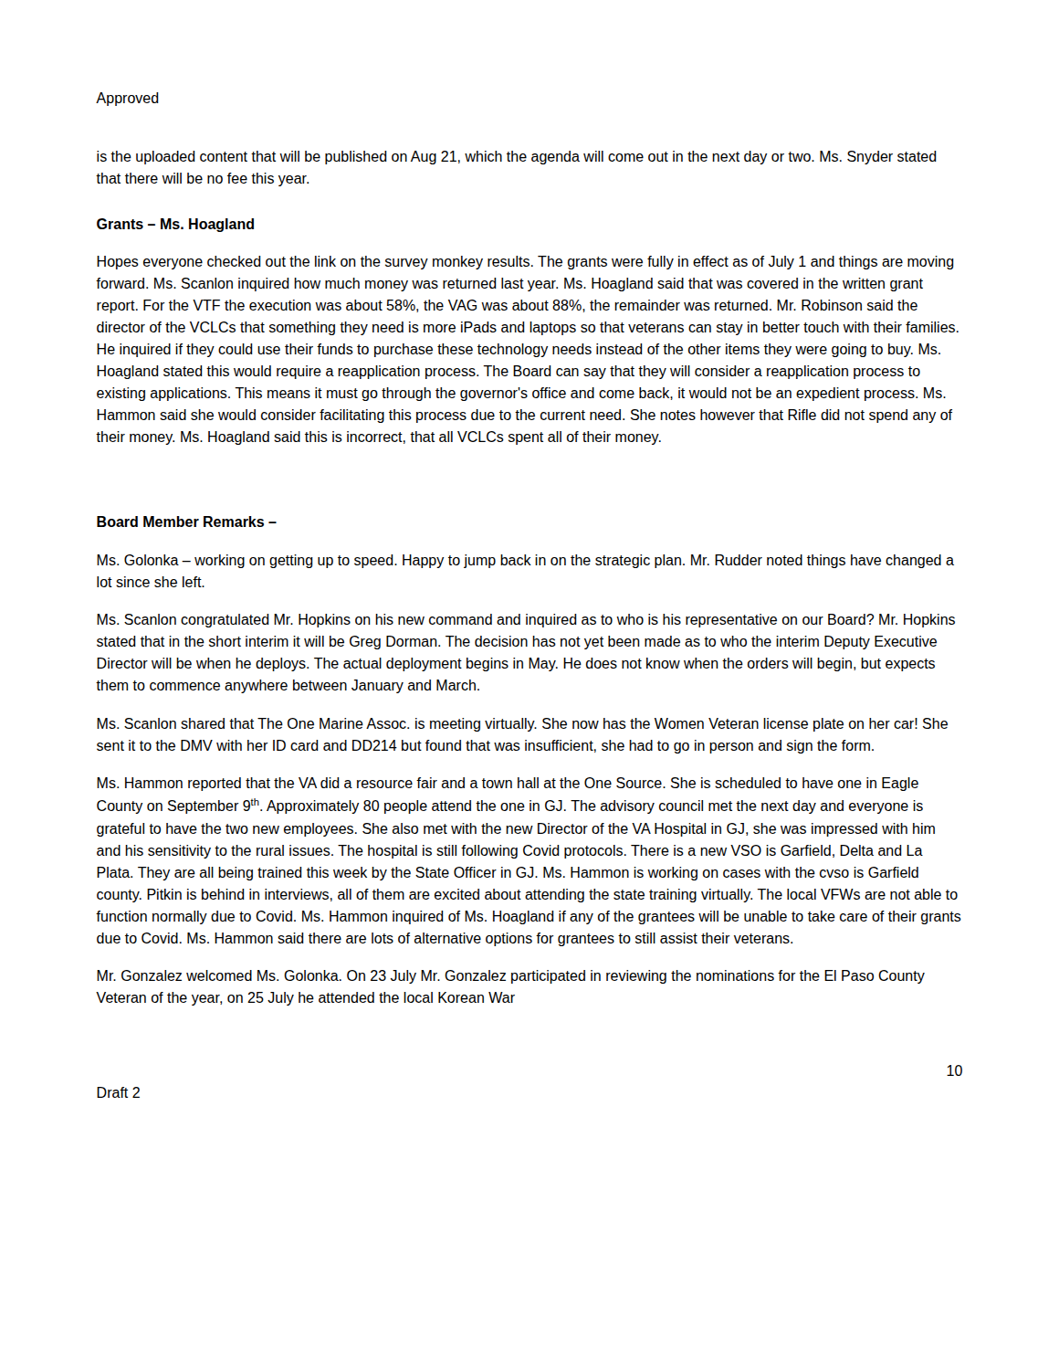Approved
is the uploaded content that will be published on Aug 21, which the agenda will come out in the next day or two. Ms. Snyder stated that there will be no fee this year.
Grants – Ms. Hoagland
Hopes everyone checked out the link on the survey monkey results. The grants were fully in effect as of July 1 and things are moving forward. Ms. Scanlon inquired how much money was returned last year. Ms. Hoagland said that was covered in the written grant report. For the VTF the execution was about 58%, the VAG was about 88%, the remainder was returned. Mr. Robinson said the director of the VCLCs that something they need is more iPads and laptops so that veterans can stay in better touch with their families. He inquired if they could use their funds to purchase these technology needs instead of the other items they were going to buy. Ms. Hoagland stated this would require a reapplication process. The Board can say that they will consider a reapplication process to existing applications. This means it must go through the governor's office and come back, it would not be an expedient process. Ms. Hammon said she would consider facilitating this process due to the current need. She notes however that Rifle did not spend any of their money. Ms. Hoagland said this is incorrect, that all VCLCs spent all of their money.
Board Member Remarks –
Ms. Golonka – working on getting up to speed. Happy to jump back in on the strategic plan. Mr. Rudder noted things have changed a lot since she left.
Ms. Scanlon congratulated Mr. Hopkins on his new command and inquired as to who is his representative on our Board? Mr. Hopkins stated that in the short interim it will be Greg Dorman. The decision has not yet been made as to who the interim Deputy Executive Director will be when he deploys. The actual deployment begins in May. He does not know when the orders will begin, but expects them to commence anywhere between January and March.
Ms. Scanlon shared that The One Marine Assoc. is meeting virtually. She now has the Women Veteran license plate on her car! She sent it to the DMV with her ID card and DD214 but found that was insufficient, she had to go in person and sign the form.
Ms. Hammon reported that the VA did a resource fair and a town hall at the One Source. She is scheduled to have one in Eagle County on September 9th. Approximately 80 people attend the one in GJ. The advisory council met the next day and everyone is grateful to have the two new employees. She also met with the new Director of the VA Hospital in GJ, she was impressed with him and his sensitivity to the rural issues. The hospital is still following Covid protocols. There is a new VSO is Garfield, Delta and La Plata. They are all being trained this week by the State Officer in GJ. Ms. Hammon is working on cases with the cvso is Garfield county. Pitkin is behind in interviews, all of them are excited about attending the state training virtually. The local VFWs are not able to function normally due to Covid. Ms. Hammon inquired of Ms. Hoagland if any of the grantees will be unable to take care of their grants due to Covid. Ms. Hammon said there are lots of alternative options for grantees to still assist their veterans.
Mr. Gonzalez welcomed Ms. Golonka. On 23 July Mr. Gonzalez participated in reviewing the nominations for the El Paso County Veteran of the year, on 25 July he attended the local Korean War
10
Draft 2